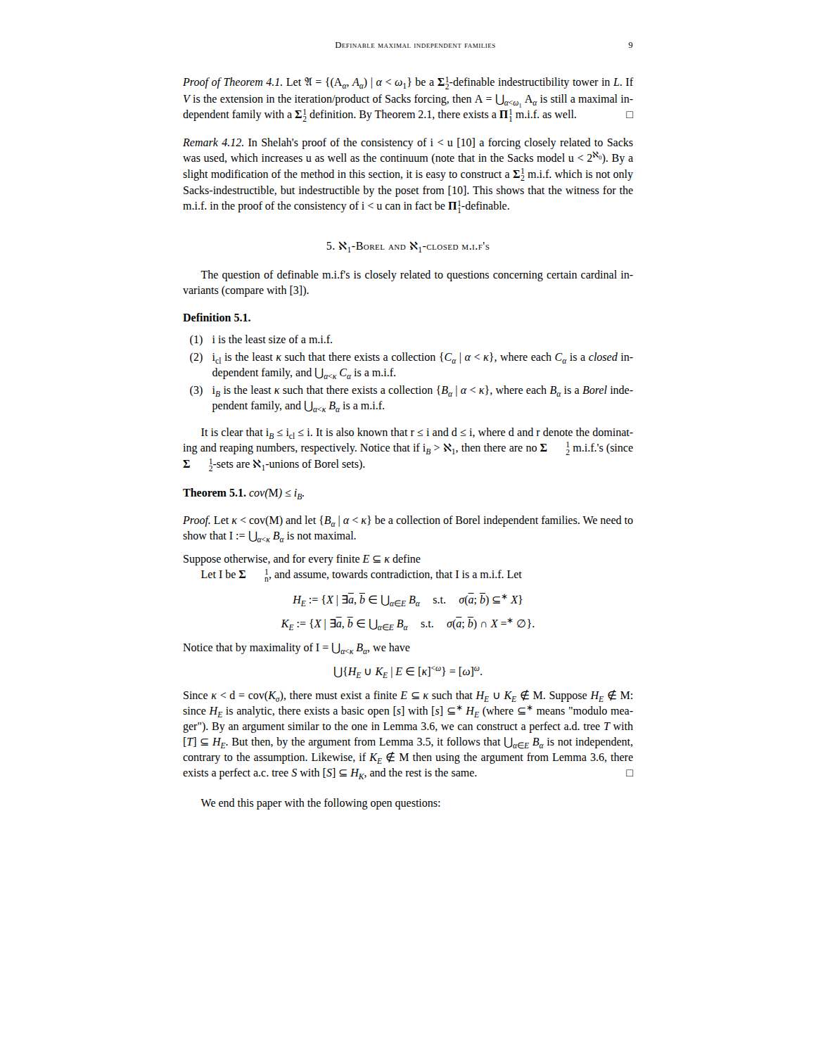Definable maximal independent families 9
Proof of Theorem 4.1. Let 𝔄 = {(Aα, Aα) | α < ω1} be a Σ 12-definable indestructibility tower in L. If V is the extension in the iteration/product of Sacks forcing, then A = ⋃α<ω1 Aα is still a maximal independent family with a Σ 12 definition. By Theorem 2.1, there exists a Π 11 m.i.f. as well. □
Remark 4.12. In Shelah's proof of the consistency of i < u [10] a forcing closely related to Sacks was used, which increases u as well as the continuum (note that in the Sacks model u < 2ℵ0). By a slight modification of the method in this section, it is easy to construct a Σ 12 m.i.f. which is not only Sacks-indestructible, but indestructible by the poset from [10]. This shows that the witness for the m.i.f. in the proof of the consistency of i < u can in fact be Π 11-definable.
5. ℵ1-Borel and ℵ1-closed m.i.f's
The question of definable m.i.f's is closely related to questions concerning certain cardinal invariants (compare with [3]).
Definition 5.1.
(1) i is the least size of a m.i.f.
(2) icl is the least κ such that there exists a collection {Cα | α < κ}, where each Cα is a closed independent family, and ⋃α<κ Cα is a m.i.f.
(3) iB is the least κ such that there exists a collection {Bα | α < κ}, where each Bα is a Borel independent family, and ⋃α<κ Bα is a m.i.f.
It is clear that iB ≤ icl ≤ i. It is also known that r ≤ i and d ≤ i, where d and r denote the dominating and reaping numbers, respectively. Notice that if iB > ℵ1, then there are no Σ 12 m.i.f.'s (since Σ 12-sets are ℵ1-unions of Borel sets).
Theorem 5.1. cov(M) ≤ iB.
Proof. Let κ < cov(M) and let {Bα | α < κ} be a collection of Borel independent families. We need to show that I := ⋃α<κ Bα is not maximal.
Suppose otherwise, and for every finite E ⊆ κ define
Let I be Σ 1 n, and assume, towards contradiction, that I is a m.i.f. Let
HE := {X | ∃a, b ∈ ⋃α∈E Bα s.t. σ(a; b) ⊆∗ X}
KE := {X | ∃a, b ∈ ⋃α∈E Bα s.t. σ(a; b) ∩ X =∗ ∅}.
Notice that by maximality of I = ⋃α<κ Bα, we have
⋃{HE ∪ KE | E ∈ [κ]<ω} = [ω]ω.
Since κ < d = cov(Kσ), there must exist a finite E ⊆ κ such that HE ∪ KE ∉ M. Suppose HE ∉ M: since HE is analytic, there exists a basic open [s] with [s] ⊆∗ HE (where ⊆∗ means "modulo meager"). By an argument similar to the one in Lemma 3.6, we can construct a perfect a.d. tree T with [T] ⊆ HE. But then, by the argument from Lemma 3.5, it follows that ⋃α∈E Bα is not independent, contrary to the assumption. Likewise, if KE ∉ M then using the argument from Lemma 3.6, there exists a perfect a.c. tree S with [S] ⊆ HK, and the rest is the same. □
We end this paper with the following open questions: